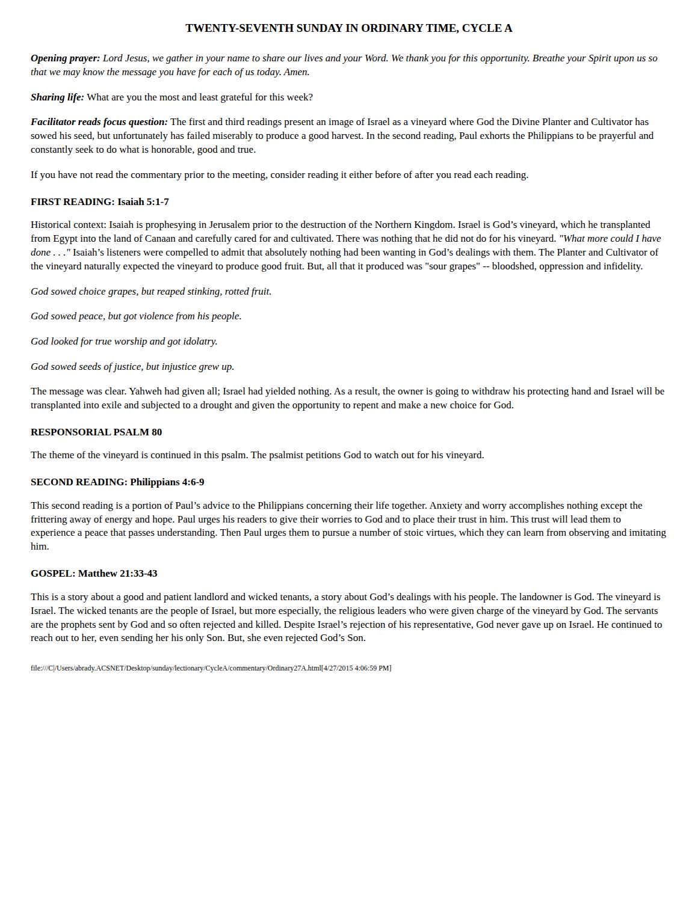TWENTY-SEVENTH SUNDAY IN ORDINARY TIME, CYCLE A
Opening prayer: Lord Jesus, we gather in your name to share our lives and your Word. We thank you for this opportunity. Breathe your Spirit upon us so that we may know the message you have for each of us today. Amen.
Sharing life: What are you the most and least grateful for this week?
Facilitator reads focus question: The first and third readings present an image of Israel as a vineyard where God the Divine Planter and Cultivator has sowed his seed, but unfortunately has failed miserably to produce a good harvest. In the second reading, Paul exhorts the Philippians to be prayerful and constantly seek to do what is honorable, good and true.
If you have not read the commentary prior to the meeting, consider reading it either before of after you read each reading.
FIRST READING: Isaiah 5:1-7
Historical context: Isaiah is prophesying in Jerusalem prior to the destruction of the Northern Kingdom. Israel is God’s vineyard, which he transplanted from Egypt into the land of Canaan and carefully cared for and cultivated. There was nothing that he did not do for his vineyard. "What more could I have done . . ." Isaiah’s listeners were compelled to admit that absolutely nothing had been wanting in God’s dealings with them. The Planter and Cultivator of the vineyard naturally expected the vineyard to produce good fruit. But, all that it produced was "sour grapes" -- bloodshed, oppression and infidelity.
God sowed choice grapes, but reaped stinking, rotted fruit.
God sowed peace, but got violence from his people.
God looked for true worship and got idolatry.
God sowed seeds of justice, but injustice grew up.
The message was clear. Yahweh had given all; Israel had yielded nothing. As a result, the owner is going to withdraw his protecting hand and Israel will be transplanted into exile and subjected to a drought and given the opportunity to repent and make a new choice for God.
RESPONSORIAL PSALM 80
The theme of the vineyard is continued in this psalm. The psalmist petitions God to watch out for his vineyard.
SECOND READING: Philippians 4:6-9
This second reading is a portion of Paul’s advice to the Philippians concerning their life together. Anxiety and worry accomplishes nothing except the frittering away of energy and hope. Paul urges his readers to give their worries to God and to place their trust in him. This trust will lead them to experience a peace that passes understanding. Then Paul urges them to pursue a number of stoic virtues, which they can learn from observing and imitating him.
GOSPEL: Matthew 21:33-43
This is a story about a good and patient landlord and wicked tenants, a story about God’s dealings with his people. The landowner is God. The vineyard is Israel. The wicked tenants are the people of Israel, but more especially, the religious leaders who were given charge of the vineyard by God. The servants are the prophets sent by God and so often rejected and killed. Despite Israel’s rejection of his representative, God never gave up on Israel. He continued to reach out to her, even sending her his only Son. But, she even rejected God’s Son.
file:///C|/Users/abrady.ACSNET/Desktop/sunday/lectionary/CycleA/commentary/Ordinary27A.html[4/27/2015 4:06:59 PM]